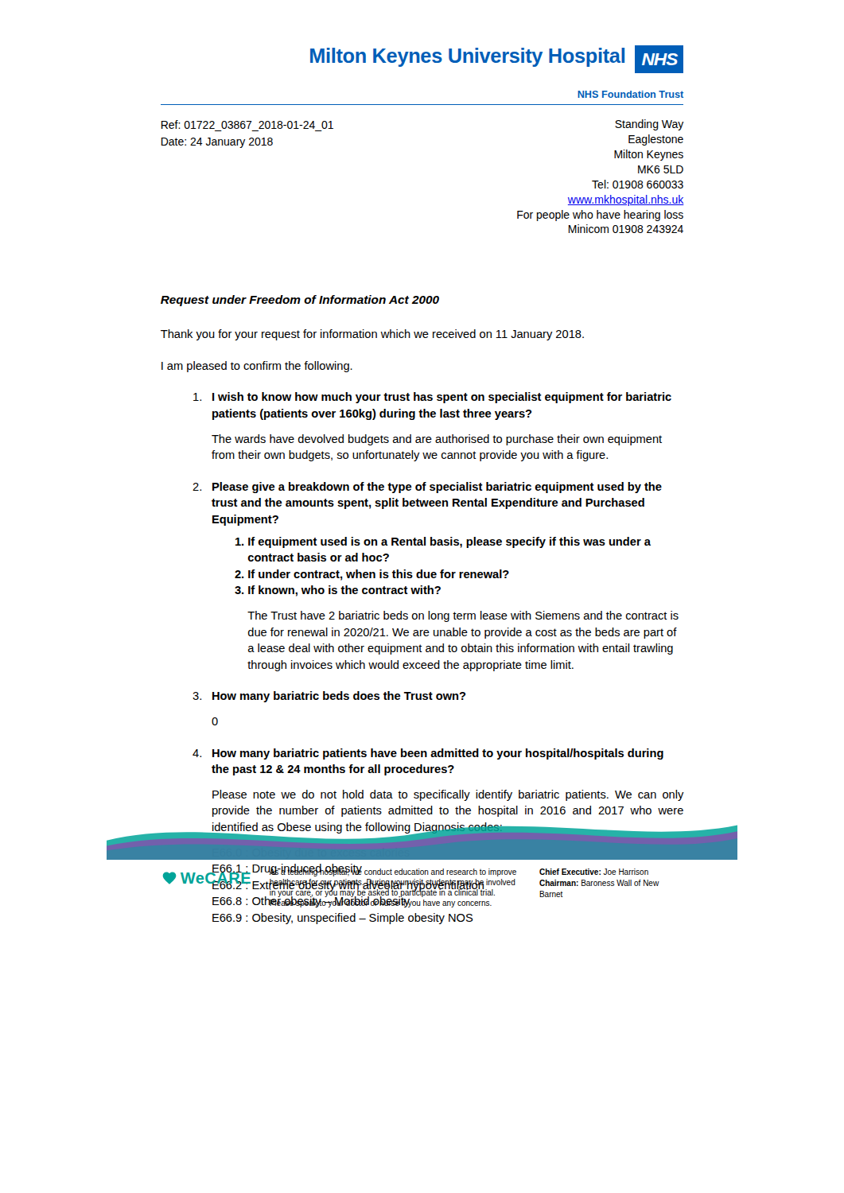Milton Keynes University Hospital NHS
NHS Foundation Trust
Ref: 01722_03867_2018-01-24_01
Date: 24 January 2018
Standing Way
Eaglestone
Milton Keynes
MK6 5LD
Tel: 01908 660033
www.mkhospital.nhs.uk
For people who have hearing loss
Minicom 01908 243924
Request under Freedom of Information Act 2000
Thank you for your request for information which we received on 11 January 2018.
I am pleased to confirm the following.
I wish to know how much your trust has spent on specialist equipment for bariatric patients (patients over 160kg) during the last three years?
The wards have devolved budgets and are authorised to purchase their own equipment from their own budgets, so unfortunately we cannot provide you with a figure.
Please give a breakdown of the type of specialist bariatric equipment used by the trust and the amounts spent, split between Rental Expenditure and Purchased Equipment?
If equipment used is on a Rental basis, please specify if this was under a contract basis or ad hoc?
If under contract, when is this due for renewal?
If known, who is the contract with?
The Trust have 2 bariatric beds on long term lease with Siemens and the contract is due for renewal in 2020/21. We are unable to provide a cost as the beds are part of a lease deal with other equipment and to obtain this information with entail trawling through invoices which would exceed the appropriate time limit.
How many bariatric beds does the Trust own?
0
How many bariatric patients have been admitted to your hospital/hospitals during the past 12 & 24 months for all procedures?
Please note we do not hold data to specifically identify bariatric patients. We can only provide the number of patients admitted to the hospital in 2016 and 2017 who were identified as Obese using the following Diagnosis codes:
E66.0 : Obesity due to excess calories
E66.1 : Drug-induced obesity
E66.2 : Extreme obesity with alveolar hypoventilation
E66.8 : Other obesity – Morbid obesity
E66.9 : Obesity, unspecified – Simple obesity NOS
We CARE
As a teaching hospital, we conduct education and research to improve healthcare for our patients. During your visit students may be involved in your care, or you may be asked to participate in a clinical trial. Please speak to your doctor or nurse if you have any concerns.
Chief Executive: Joe Harrison
Chairman: Baroness Wall of New Barnet